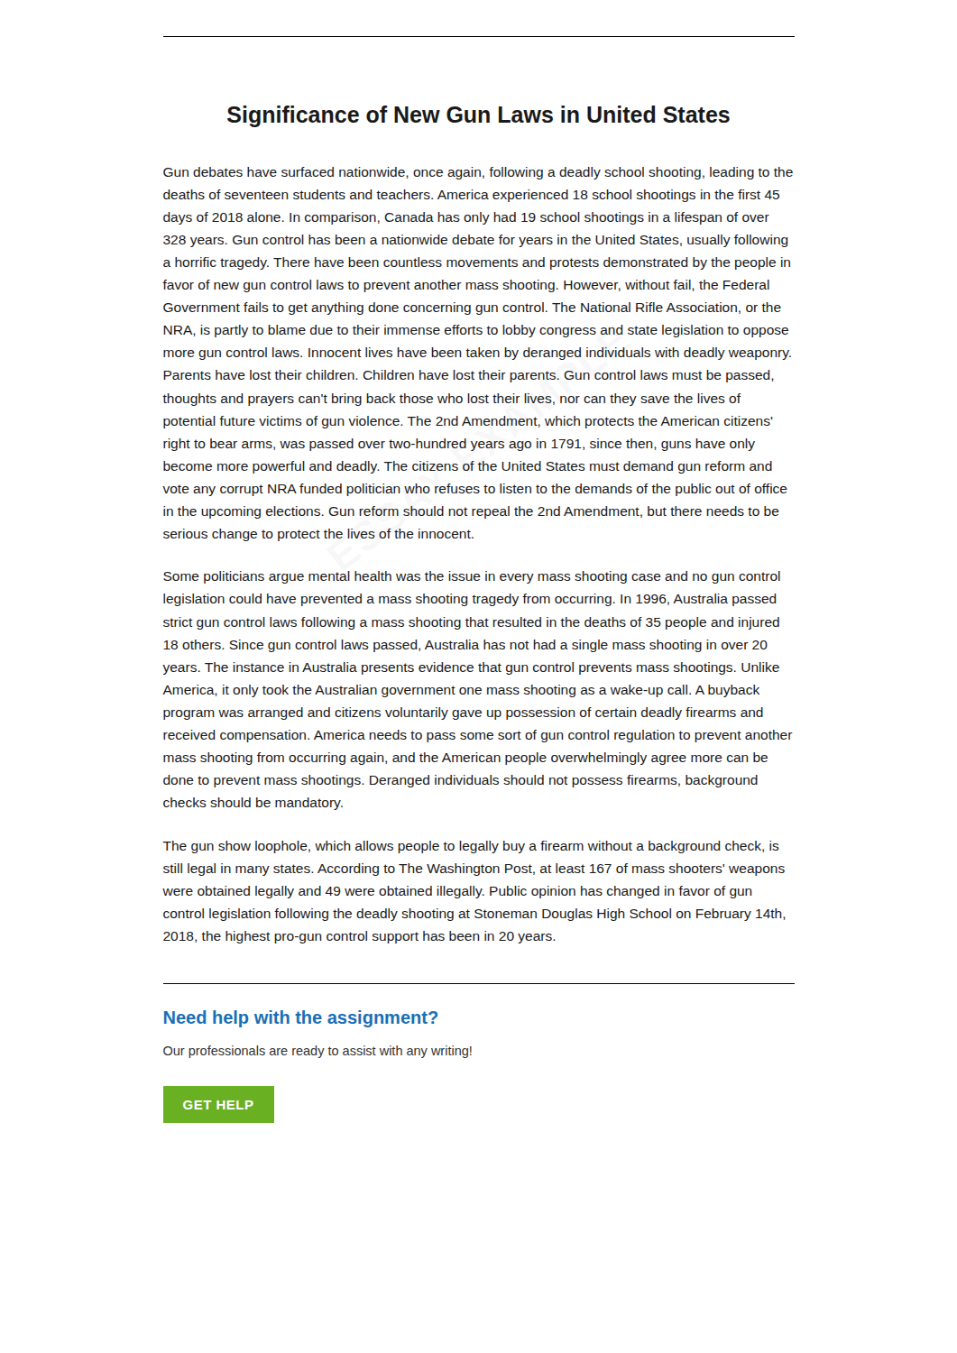ESSAY EXAMPLE
Significance of New Gun Laws in United States
Gun debates have surfaced nationwide, once again, following a deadly school shooting, leading to the deaths of seventeen students and teachers. America experienced 18 school shootings in the first 45 days of 2018 alone. In comparison, Canada has only had 19 school shootings in a lifespan of over 328 years. Gun control has been a nationwide debate for years in the United States, usually following a horrific tragedy. There have been countless movements and protests demonstrated by the people in favor of new gun control laws to prevent another mass shooting. However, without fail, the Federal Government fails to get anything done concerning gun control. The National Rifle Association, or the NRA, is partly to blame due to their immense efforts to lobby congress and state legislation to oppose more gun control laws. Innocent lives have been taken by deranged individuals with deadly weaponry. Parents have lost their children. Children have lost their parents. Gun control laws must be passed, thoughts and prayers can't bring back those who lost their lives, nor can they save the lives of potential future victims of gun violence. The 2nd Amendment, which protects the American citizens' right to bear arms, was passed over two-hundred years ago in 1791, since then, guns have only become more powerful and deadly. The citizens of the United States must demand gun reform and vote any corrupt NRA funded politician who refuses to listen to the demands of the public out of office in the upcoming elections. Gun reform should not repeal the 2nd Amendment, but there needs to be serious change to protect the lives of the innocent.
Some politicians argue mental health was the issue in every mass shooting case and no gun control legislation could have prevented a mass shooting tragedy from occurring. In 1996, Australia passed strict gun control laws following a mass shooting that resulted in the deaths of 35 people and injured 18 others. Since gun control laws passed, Australia has not had a single mass shooting in over 20 years. The instance in Australia presents evidence that gun control prevents mass shootings. Unlike America, it only took the Australian government one mass shooting as a wake-up call. A buyback program was arranged and citizens voluntarily gave up possession of certain deadly firearms and received compensation. America needs to pass some sort of gun control regulation to prevent another mass shooting from occurring again, and the American people overwhelmingly agree more can be done to prevent mass shootings. Deranged individuals should not possess firearms, background checks should be mandatory.
The gun show loophole, which allows people to legally buy a firearm without a background check, is still legal in many states. According to The Washington Post, at least 167 of mass shooters' weapons were obtained legally and 49 were obtained illegally. Public opinion has changed in favor of gun control legislation following the deadly shooting at Stoneman Douglas High School on February 14th, 2018, the highest pro-gun control support has been in 20 years.
Need help with the assignment?
Our professionals are ready to assist with any writing!
GET HELP